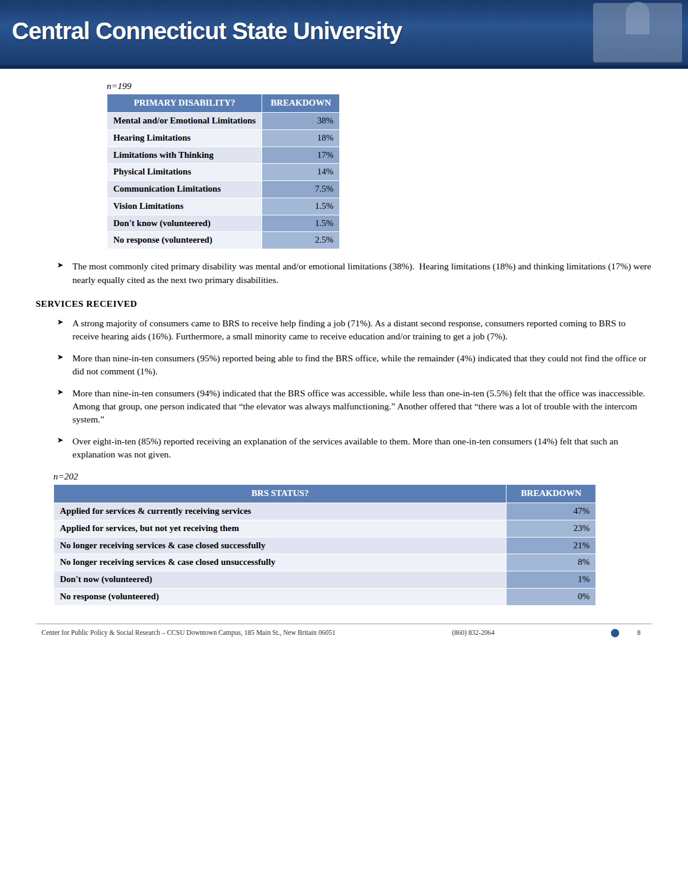Central Connecticut State University
n=199
| PRIMARY DISABILITY? | BREAKDOWN |
| --- | --- |
| Mental and/or Emotional Limitations | 38% |
| Hearing Limitations | 18% |
| Limitations with Thinking | 17% |
| Physical Limitations | 14% |
| Communication Limitations | 7.5% |
| Vision Limitations | 1.5% |
| Don't know (volunteered) | 1.5% |
| No response (volunteered) | 2.5% |
The most commonly cited primary disability was mental and/or emotional limitations (38%). Hearing limitations (18%) and thinking limitations (17%) were nearly equally cited as the next two primary disabilities.
SERVICES RECEIVED
A strong majority of consumers came to BRS to receive help finding a job (71%). As a distant second response, consumers reported coming to BRS to receive hearing aids (16%). Furthermore, a small minority came to receive education and/or training to get a job (7%).
More than nine-in-ten consumers (95%) reported being able to find the BRS office, while the remainder (4%) indicated that they could not find the office or did not comment (1%).
More than nine-in-ten consumers (94%) indicated that the BRS office was accessible, while less than one-in-ten (5.5%) felt that the office was inaccessible. Among that group, one person indicated that “the elevator was always malfunctioning.” Another offered that “there was a lot of trouble with the intercom system.”
Over eight-in-ten (85%) reported receiving an explanation of the services available to them. More than one-in-ten consumers (14%) felt that such an explanation was not given.
n=202
| BRS STATUS? | BREAKDOWN |
| --- | --- |
| Applied for services & currently receiving services | 47% |
| Applied for services, but not yet receiving them | 23% |
| No longer receiving services & case closed successfully | 21% |
| No longer receiving services & case closed unsuccessfully | 8% |
| Don't now (volunteered) | 1% |
| No response (volunteered) | 0% |
Center for Public Policy & Social Research – CCSU Downtown Campus, 185 Main St., New Britain 06051 (860) 832-2064 8